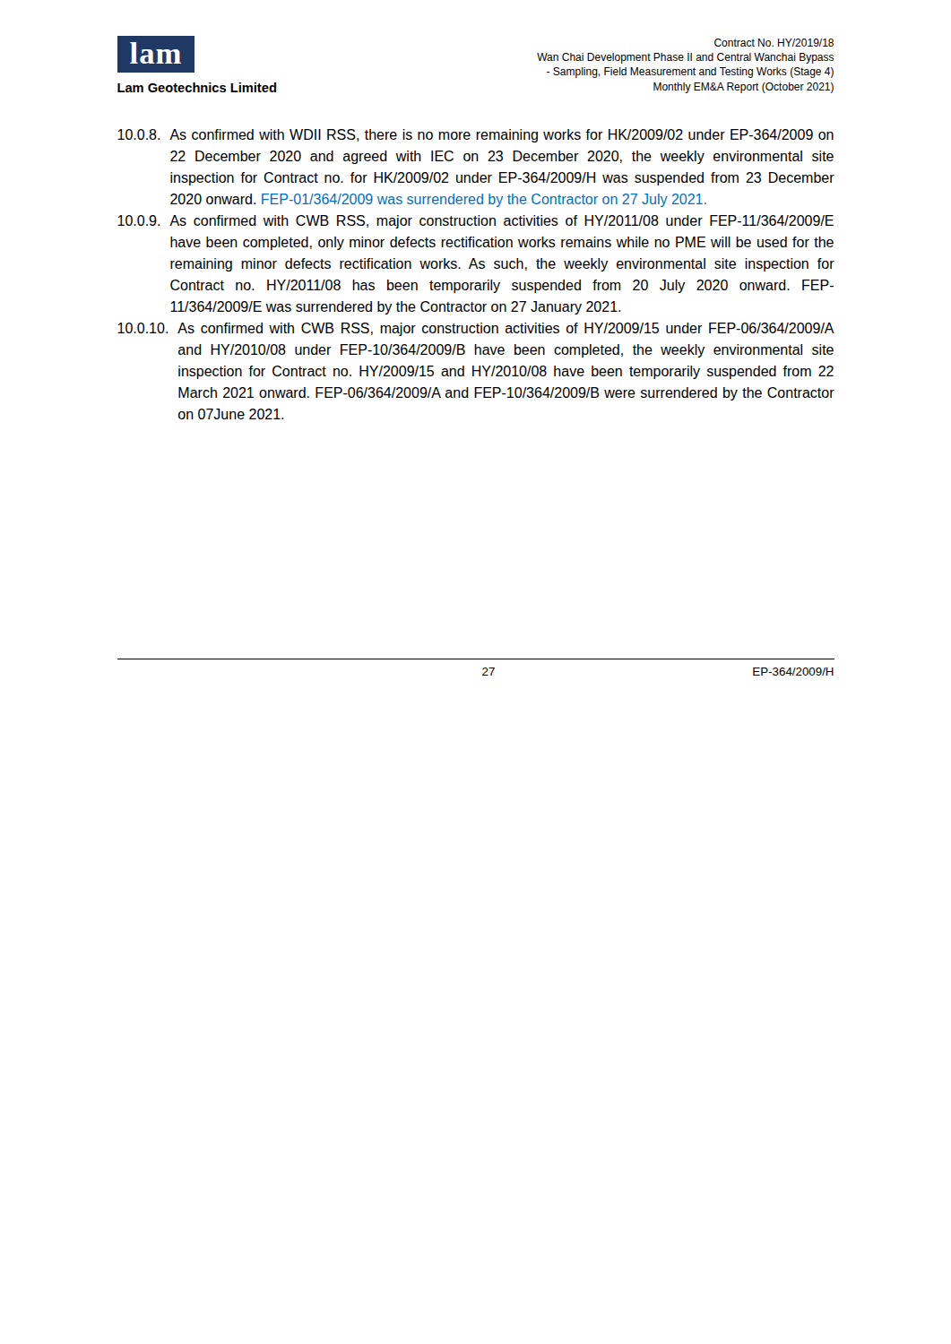lam
Lam Geotechnics Limited
Contract No. HY/2019/18
Wan Chai Development Phase II and Central Wanchai Bypass
- Sampling, Field Measurement and Testing Works (Stage 4)
Monthly EM&A Report (October 2021)
10.0.8.
As confirmed with WDII RSS, there is no more remaining works for HK/2009/02 under EP-364/2009 on 22 December 2020 and agreed with IEC on 23 December 2020, the weekly environmental site inspection for Contract no. for HK/2009/02 under EP-364/2009/H was suspended from 23 December 2020 onward. FEP-01/364/2009 was surrendered by the Contractor on 27 July 2021.
10.0.9.
As confirmed with CWB RSS, major construction activities of HY/2011/08 under FEP-11/364/2009/E have been completed, only minor defects rectification works remains while no PME will be used for the remaining minor defects rectification works. As such, the weekly environmental site inspection for Contract no. HY/2011/08 has been temporarily suspended from 20 July 2020 onward. FEP-11/364/2009/E was surrendered by the Contractor on 27 January 2021.
10.0.10.
As confirmed with CWB RSS, major construction activities of HY/2009/15 under FEP-06/364/2009/A and HY/2010/08 under FEP-10/364/2009/B have been completed, the weekly environmental site inspection for Contract no. HY/2009/15 and HY/2010/08 have been temporarily suspended from 22 March 2021 onward. FEP-06/364/2009/A and FEP-10/364/2009/B were surrendered by the Contractor on 07June 2021.
27
EP-364/2009/H